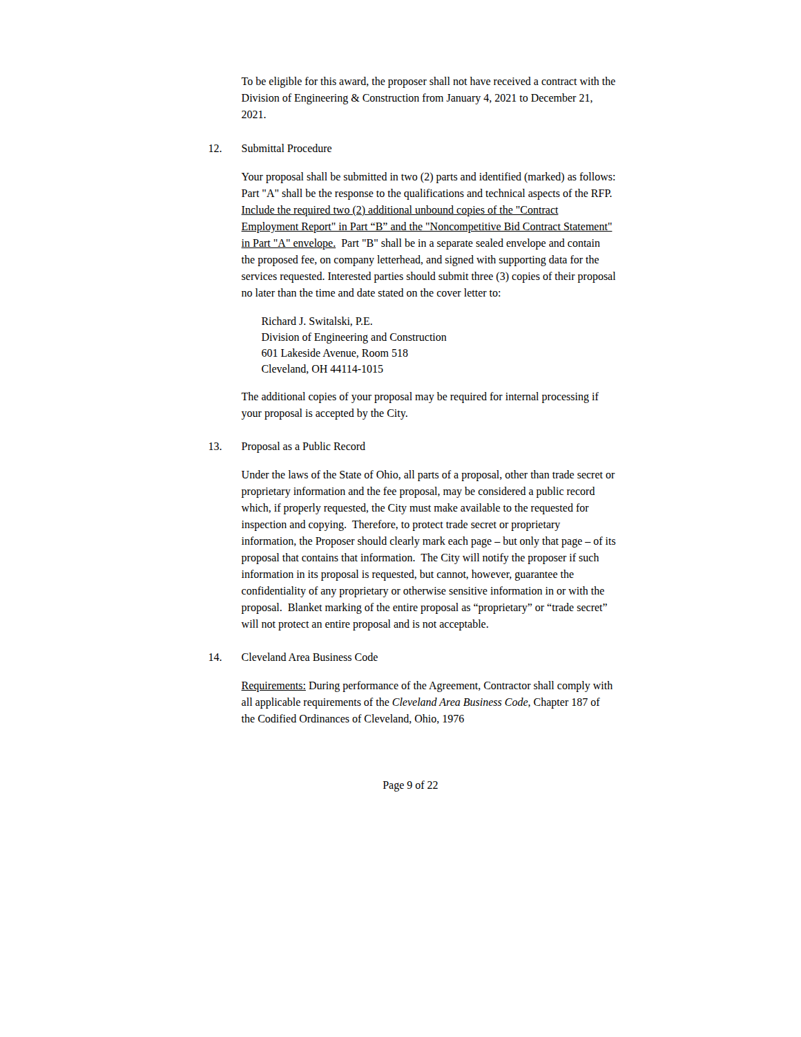To be eligible for this award, the proposer shall not have received a contract with the Division of Engineering & Construction from January 4, 2021 to December 21, 2021.
12.
Submittal Procedure
Your proposal shall be submitted in two (2) parts and identified (marked) as follows: Part "A" shall be the response to the qualifications and technical aspects of the RFP. Include the required two (2) additional unbound copies of the "Contract Employment Report" in Part “B” and the "Noncompetitive Bid Contract Statement" in Part "A" envelope. Part "B" shall be in a separate sealed envelope and contain the proposed fee, on company letterhead, and signed with supporting data for the services requested. Interested parties should submit three (3) copies of their proposal no later than the time and date stated on the cover letter to:
Richard J. Switalski, P.E.
Division of Engineering and Construction
601 Lakeside Avenue, Room 518
Cleveland, OH 44114-1015
The additional copies of your proposal may be required for internal processing if your proposal is accepted by the City.
13.
Proposal as a Public Record
Under the laws of the State of Ohio, all parts of a proposal, other than trade secret or proprietary information and the fee proposal, may be considered a public record which, if properly requested, the City must make available to the requested for inspection and copying. Therefore, to protect trade secret or proprietary information, the Proposer should clearly mark each page – but only that page – of its proposal that contains that information. The City will notify the proposer if such information in its proposal is requested, but cannot, however, guarantee the confidentiality of any proprietary or otherwise sensitive information in or with the proposal. Blanket marking of the entire proposal as “proprietary” or “trade secret” will not protect an entire proposal and is not acceptable.
14.
Cleveland Area Business Code
Requirements: During performance of the Agreement, Contractor shall comply with all applicable requirements of the Cleveland Area Business Code, Chapter 187 of the Codified Ordinances of Cleveland, Ohio, 1976
Page 9 of 22